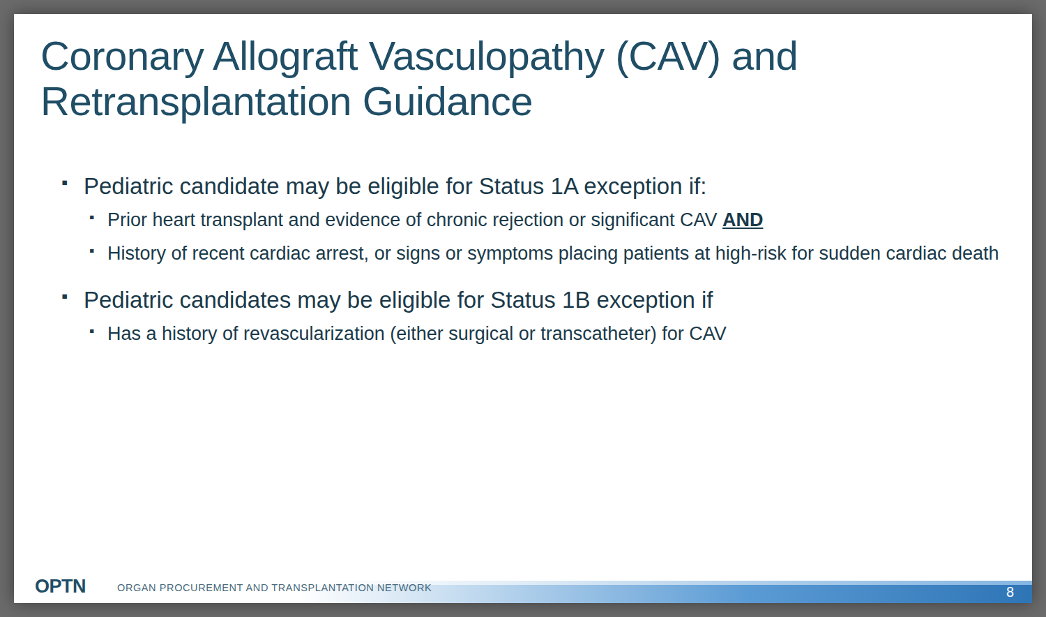Coronary Allograft Vasculopathy (CAV) and Retransplantation Guidance
Pediatric candidate may be eligible for Status 1A exception if:
Prior heart transplant and evidence of chronic rejection or significant CAV AND
History of recent cardiac arrest, or signs or symptoms placing patients at high-risk for sudden cardiac death
Pediatric candidates may be eligible for Status 1B exception if
Has a history of revascularization (either surgical or transcatheter) for CAV
OPTN
Organ Procurement and Transplantation Network
8